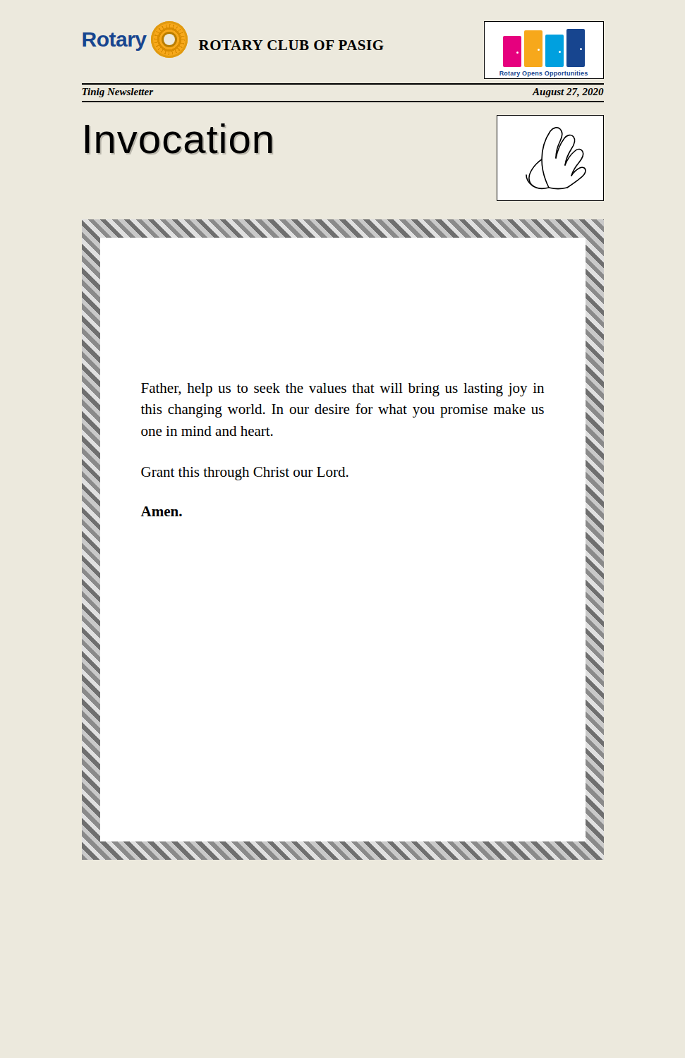Rotary ROTARY CLUB OF PASIG
Rotary Opens Opportunities
Tinig Newsletter August 27, 2020
Invocation
Father, help us to seek the values that will bring us lasting joy in this changing world. In our desire for what you promise make us one in mind and heart.
Grant this through Christ our Lord.
Amen.